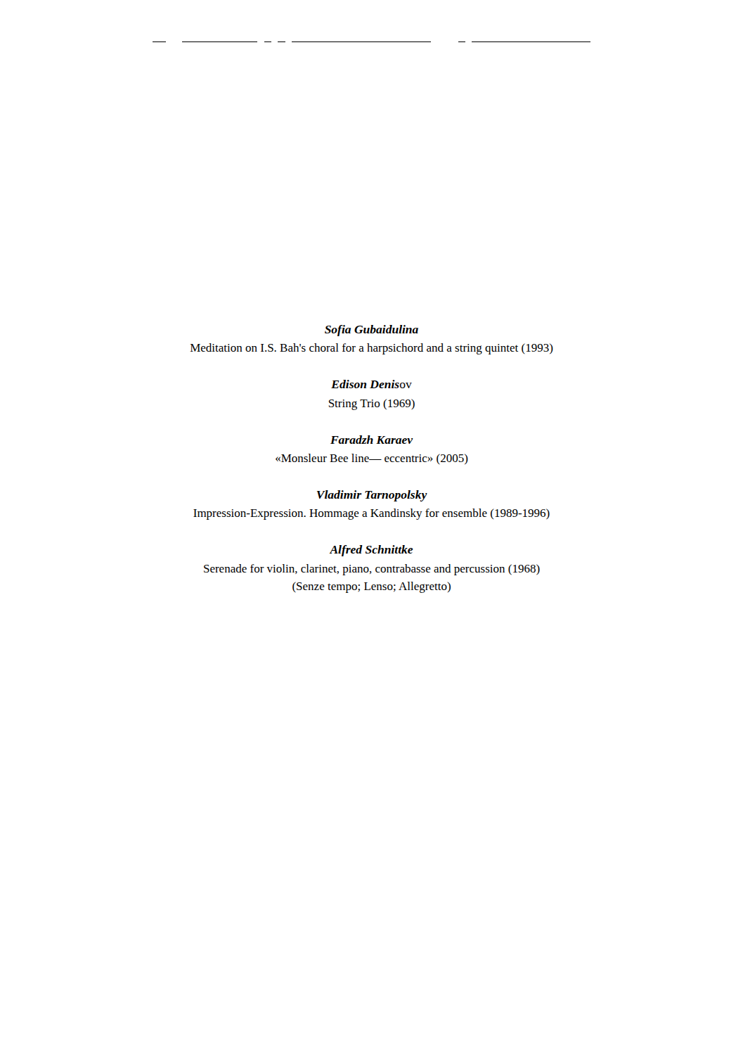Sofia Gubaidulina
Meditation on I.S. Bah's choral for a harpsichord and a string quintet (1993)
Edison Denisov
String Trio (1969)
Faradzh Karaev
«Monsleur Bee line— eccentric» (2005)
Vladimir Tarnopolsky
Impression-Expression. Hommage a Kandinsky for ensemble (1989-1996)
Alfred Schnittke
Serenade for violin, clarinet, piano, contrabasse and percussion (1968) (Senze tempo; Lenso; Allegretto)